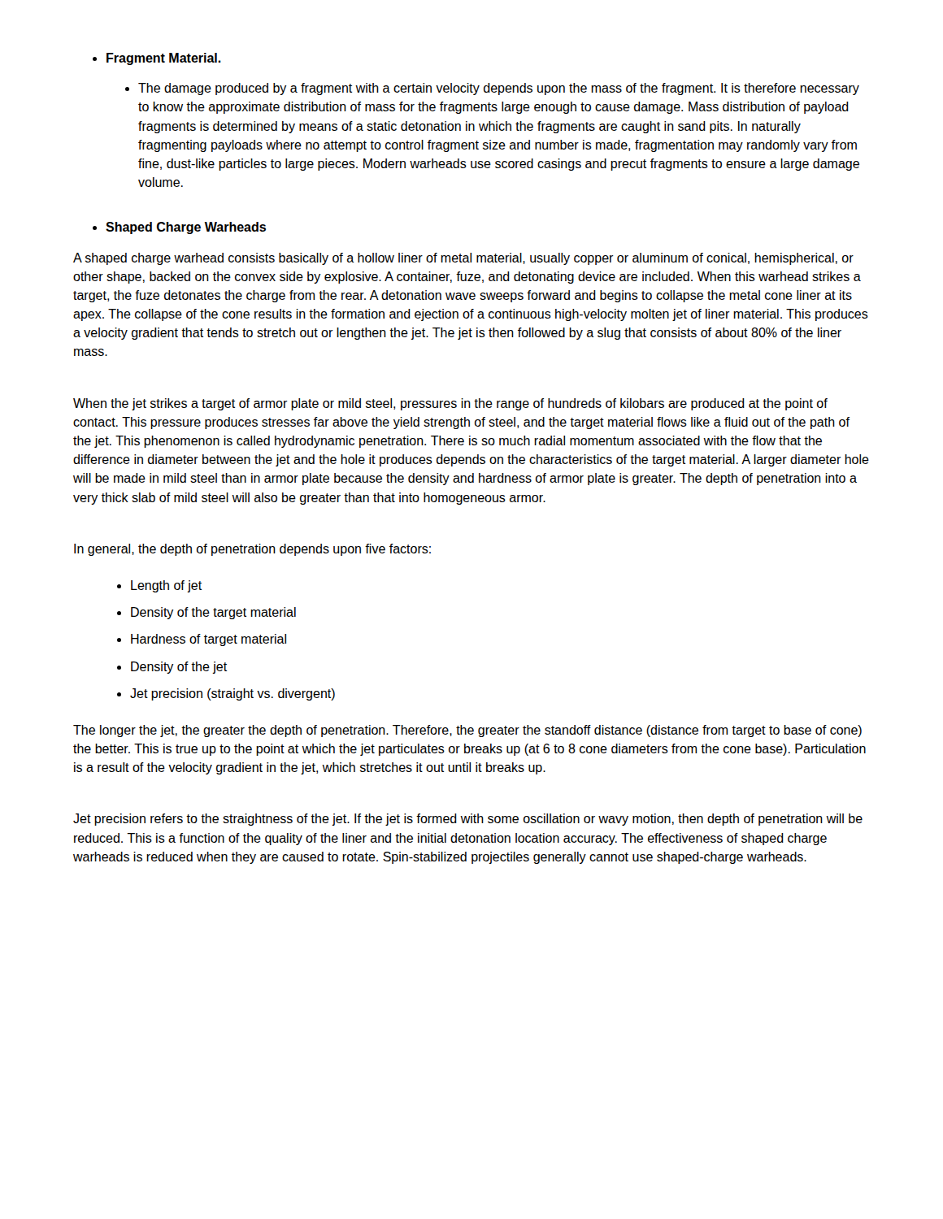Fragment Material.
The damage produced by a fragment with a certain velocity depends upon the mass of the fragment. It is therefore necessary to know the approximate distribution of mass for the fragments large enough to cause damage. Mass distribution of payload fragments is determined by means of a static detonation in which the fragments are caught in sand pits. In naturally fragmenting payloads where no attempt to control fragment size and number is made, fragmentation may randomly vary from fine, dust-like particles to large pieces. Modern warheads use scored casings and precut fragments to ensure a large damage volume.
Shaped Charge Warheads
A shaped charge warhead consists basically of a hollow liner of metal material, usually copper or aluminum of conical, hemispherical, or other shape, backed on the convex side by explosive. A container, fuze, and detonating device are included. When this warhead strikes a target, the fuze detonates the charge from the rear. A detonation wave sweeps forward and begins to collapse the metal cone liner at its apex. The collapse of the cone results in the formation and ejection of a continuous high-velocity molten jet of liner material. This produces a velocity gradient that tends to stretch out or lengthen the jet. The jet is then followed by a slug that consists of about 80% of the liner mass.
When the jet strikes a target of armor plate or mild steel, pressures in the range of hundreds of kilobars are produced at the point of contact. This pressure produces stresses far above the yield strength of steel, and the target material flows like a fluid out of the path of the jet. This phenomenon is called hydrodynamic penetration. There is so much radial momentum associated with the flow that the difference in diameter between the jet and the hole it produces depends on the characteristics of the target material. A larger diameter hole will be made in mild steel than in armor plate because the density and hardness of armor plate is greater. The depth of penetration into a very thick slab of mild steel will also be greater than that into homogeneous armor.
In general, the depth of penetration depends upon five factors:
Length of jet
Density of the target material
Hardness of target material
Density of the jet
Jet precision (straight vs. divergent)
The longer the jet, the greater the depth of penetration. Therefore, the greater the standoff distance (distance from target to base of cone) the better. This is true up to the point at which the jet particulates or breaks up (at 6 to 8 cone diameters from the cone base). Particulation is a result of the velocity gradient in the jet, which stretches it out until it breaks up.
Jet precision refers to the straightness of the jet. If the jet is formed with some oscillation or wavy motion, then depth of penetration will be reduced. This is a function of the quality of the liner and the initial detonation location accuracy. The effectiveness of shaped charge warheads is reduced when they are caused to rotate. Spin-stabilized projectiles generally cannot use shaped-charge warheads.